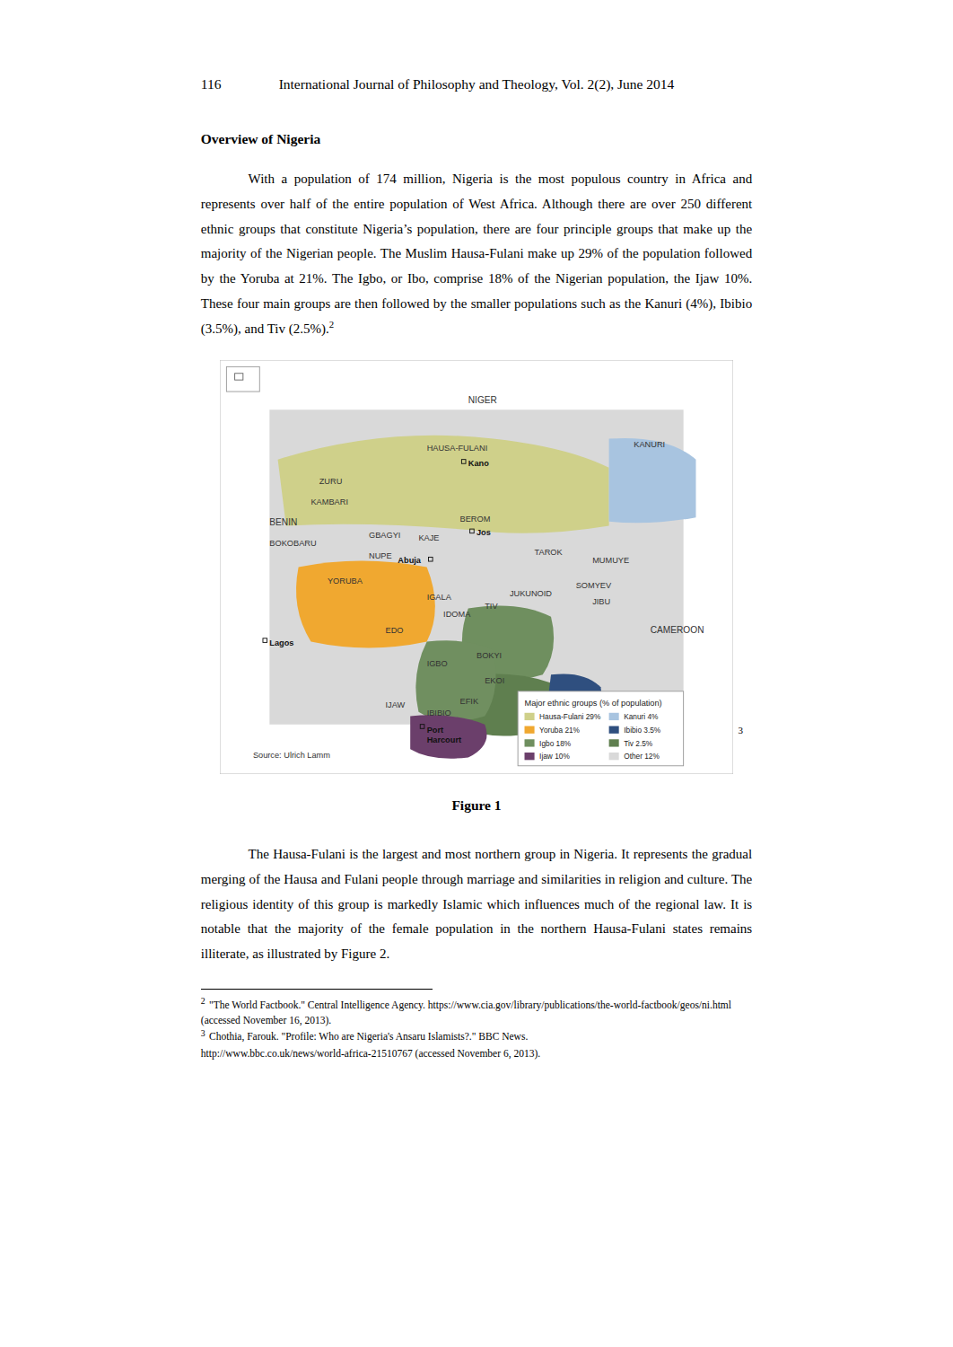116
International Journal of Philosophy and Theology, Vol. 2(2), June 2014
Overview of Nigeria
With a population of 174 million, Nigeria is the most populous country in Africa and represents over half of the entire population of West Africa. Although there are over 250 different ethnic groups that constitute Nigeria’s population, there are four principle groups that make up the majority of the Nigerian people. The Muslim Hausa-Fulani make up 29% of the population followed by the Yoruba at 21%. The Igbo, or Ibo, comprise 18% of the Nigerian population, the Ijaw 10%. These four main groups are then followed by the smaller populations such as the Kanuri (4%), Ibibio (3.5%), and Tiv (2.5%).2
3
Figure 1
The Hausa-Fulani is the largest and most northern group in Nigeria. It represents the gradual merging of the Hausa and Fulani people through marriage and similarities in religion and culture. The religious identity of this group is markedly Islamic which influences much of the regional law. It is notable that the majority of the female population in the northern Hausa-Fulani states remains illiterate, as illustrated by Figure 2.
2 "The World Factbook." Central Intelligence Agency. https://www.cia.gov/library/publications/the-world-factbook/geos/ni.html (accessed November 16, 2013).
3 Chothia, Farouk. "Profile: Who are Nigeria's Ansaru Islamists?." BBC News.
http://www.bbc.co.uk/news/world-africa-21510767 (accessed November 6, 2013).